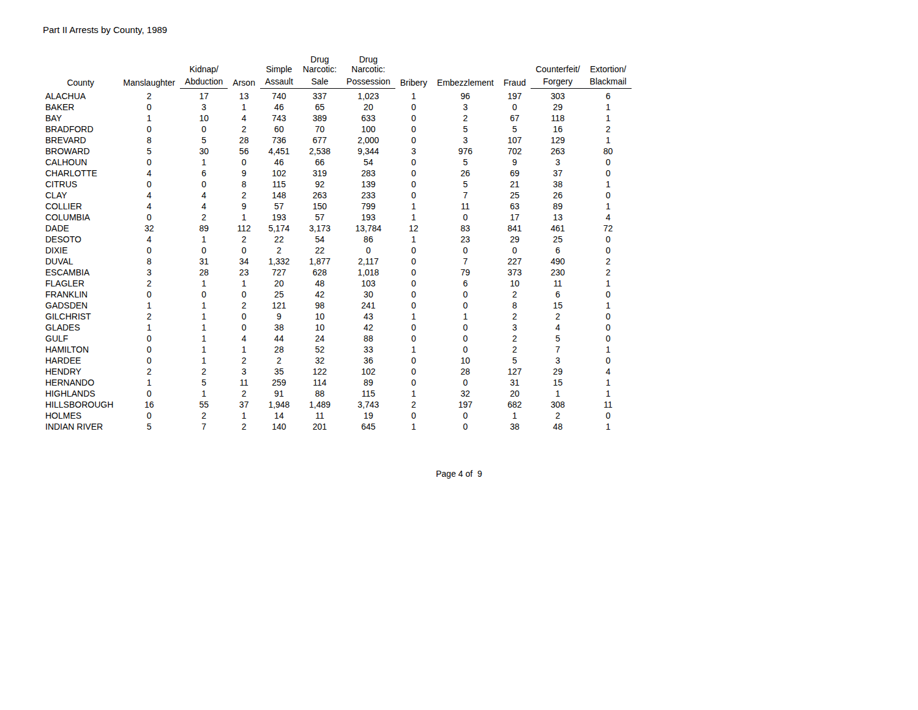Part II Arrests by County, 1989
| County | Manslaughter | Kidnap/ | Arson | Simple | Drug Narcotic: | Drug Narcotic: | Bribery | Embezzlement | Fraud | Counterfeit/ | Extortion/ |
| --- | --- | --- | --- | --- | --- | --- | --- | --- | --- | --- | --- |
| Abduction | Assault | Sale | Possession | Forgery | Blackmail |
| ALACHUA | 2 | 17 | 13 | 740 | 337 | 1,023 | 1 | 96 | 197 | 303 | 6 |
| BAKER | 0 | 3 | 1 | 46 | 65 | 20 | 0 | 3 | 0 | 29 | 1 |
| BAY | 1 | 10 | 4 | 743 | 389 | 633 | 0 | 2 | 67 | 118 | 1 |
| BRADFORD | 0 | 0 | 2 | 60 | 70 | 100 | 0 | 5 | 5 | 16 | 2 |
| BREVARD | 8 | 5 | 28 | 736 | 677 | 2,000 | 0 | 3 | 107 | 129 | 1 |
| BROWARD | 5 | 30 | 56 | 4,451 | 2,538 | 9,344 | 3 | 976 | 702 | 263 | 80 |
| CALHOUN | 0 | 1 | 0 | 46 | 66 | 54 | 0 | 5 | 9 | 3 | 0 |
| CHARLOTTE | 4 | 6 | 9 | 102 | 319 | 283 | 0 | 26 | 69 | 37 | 0 |
| CITRUS | 0 | 0 | 8 | 115 | 92 | 139 | 0 | 5 | 21 | 38 | 1 |
| CLAY | 4 | 4 | 2 | 148 | 263 | 233 | 0 | 7 | 25 | 26 | 0 |
| COLLIER | 4 | 4 | 9 | 57 | 150 | 799 | 1 | 11 | 63 | 89 | 1 |
| COLUMBIA | 0 | 2 | 1 | 193 | 57 | 193 | 1 | 0 | 17 | 13 | 4 |
| DADE | 32 | 89 | 112 | 5,174 | 3,173 | 13,784 | 12 | 83 | 841 | 461 | 72 |
| DESOTO | 4 | 1 | 2 | 22 | 54 | 86 | 1 | 23 | 29 | 25 | 0 |
| DIXIE | 0 | 0 | 0 | 2 | 22 | 0 | 0 | 0 | 0 | 6 | 0 |
| DUVAL | 8 | 31 | 34 | 1,332 | 1,877 | 2,117 | 0 | 7 | 227 | 490 | 2 |
| ESCAMBIA | 3 | 28 | 23 | 727 | 628 | 1,018 | 0 | 79 | 373 | 230 | 2 |
| FLAGLER | 2 | 1 | 1 | 20 | 48 | 103 | 0 | 6 | 10 | 11 | 1 |
| FRANKLIN | 0 | 0 | 0 | 25 | 42 | 30 | 0 | 0 | 2 | 6 | 0 |
| GADSDEN | 1 | 1 | 2 | 121 | 98 | 241 | 0 | 0 | 8 | 15 | 1 |
| GILCHRIST | 2 | 1 | 0 | 9 | 10 | 43 | 1 | 1 | 2 | 2 | 0 |
| GLADES | 1 | 1 | 0 | 38 | 10 | 42 | 0 | 0 | 3 | 4 | 0 |
| GULF | 0 | 1 | 4 | 44 | 24 | 88 | 0 | 0 | 2 | 5 | 0 |
| HAMILTON | 0 | 1 | 1 | 28 | 52 | 33 | 1 | 0 | 2 | 7 | 1 |
| HARDEE | 0 | 1 | 2 | 2 | 32 | 36 | 0 | 10 | 5 | 3 | 0 |
| HENDRY | 2 | 2 | 3 | 35 | 122 | 102 | 0 | 28 | 127 | 29 | 4 |
| HERNANDO | 1 | 5 | 11 | 259 | 114 | 89 | 0 | 0 | 31 | 15 | 1 |
| HIGHLANDS | 0 | 1 | 2 | 91 | 88 | 115 | 1 | 32 | 20 | 1 | 1 |
| HILLSBOROUGH | 16 | 55 | 37 | 1,948 | 1,489 | 3,743 | 2 | 197 | 682 | 308 | 11 |
| HOLMES | 0 | 2 | 1 | 14 | 11 | 19 | 0 | 0 | 1 | 2 | 0 |
| INDIAN RIVER | 5 | 7 | 2 | 140 | 201 | 645 | 1 | 0 | 38 | 48 | 1 |
Page 4 of 9